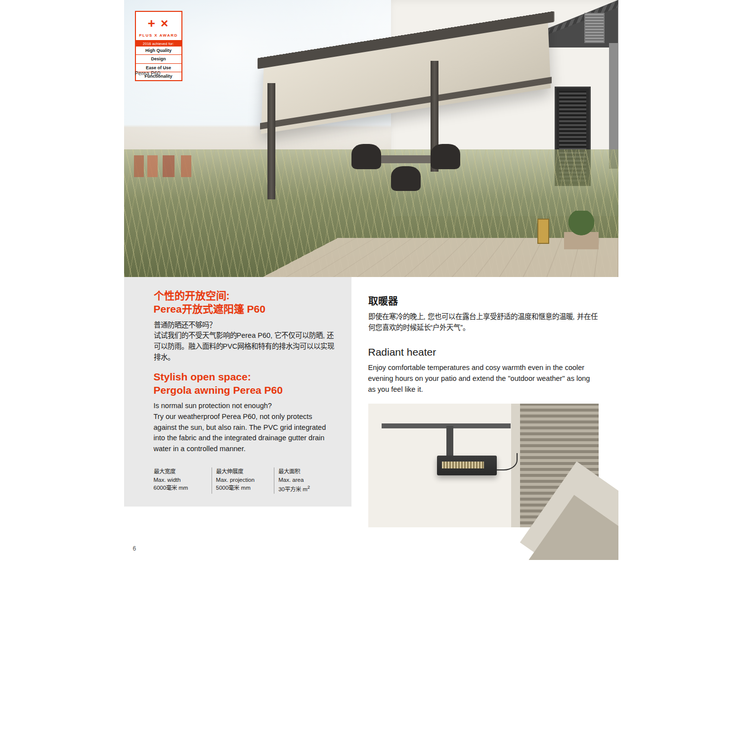+ ×
PLUS X AWARD
2016 achieved for:
High Quality
Design
Ease of Use
Functionality
Perea P60
个性的开放空间:
Perea开放式遮阳篷 P60
普通防晒还不够吗？
试试我们的不受天气影响的Perea P60, 它不仅可以防晒, 还可以防雨。融入面料的PVC网格和特有的排水沟可以以实现排水。
Stylish open space:
Pergola awning Perea P60
Is normal sun protection not enough?
Try our weatherproof Perea P60, not only protects against the sun, but also rain. The PVC grid integrated into the fabric and the integrated drainage gutter drain water in a controlled manner.
最大宽度
Max. width
6000毫米 mm
最大伸展度
Max. projection
5000毫米 mm
最大面积
Max. area
30平方米 m2
取暖器
即使在寒冷的晚上, 您也可以在露台上享受舒适的温度和惬意的温暖, 并在任何您喜欢的时候延长“户外天气”。
Radiant heater
Enjoy comfortable temperatures and cosy warmth even in the cooler evening hours on your patio and extend the "outdoor weather" as long as you feel like it.
6